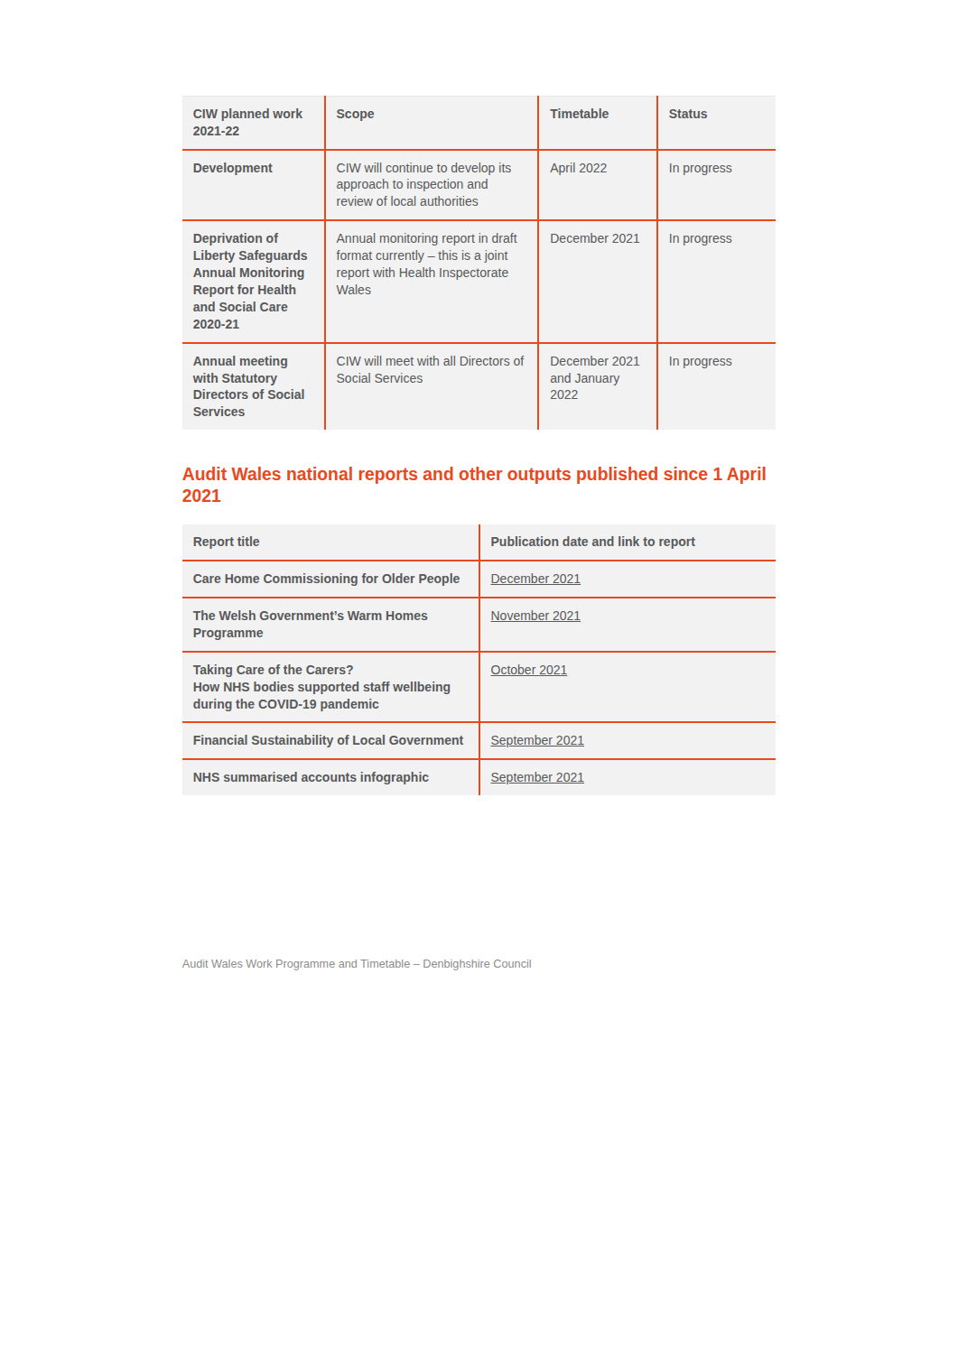| CIW planned work 2021-22 | Scope | Timetable | Status |
| --- | --- | --- | --- |
| Development | CIW will continue to develop its approach to inspection and review of local authorities | April 2022 | In progress |
| Deprivation of Liberty Safeguards Annual Monitoring Report for Health and Social Care 2020-21 | Annual monitoring report in draft format currently – this is a joint report with Health Inspectorate Wales | December 2021 | In progress |
| Annual meeting with Statutory Directors of Social Services | CIW will meet with all Directors of Social Services | December 2021 and January 2022 | In progress |
Audit Wales national reports and other outputs published since 1 April 2021
| Report title | Publication date and link to report |
| --- | --- |
| Care Home Commissioning for Older People | December 2021 |
| The Welsh Government’s Warm Homes Programme | November 2021 |
| Taking Care of the Carers? How NHS bodies supported staff wellbeing during the COVID-19 pandemic | October 2021 |
| Financial Sustainability of Local Government | September 2021 |
| NHS summarised accounts infographic | September 2021 |
Audit Wales Work Programme and Timetable – Denbighshire Council